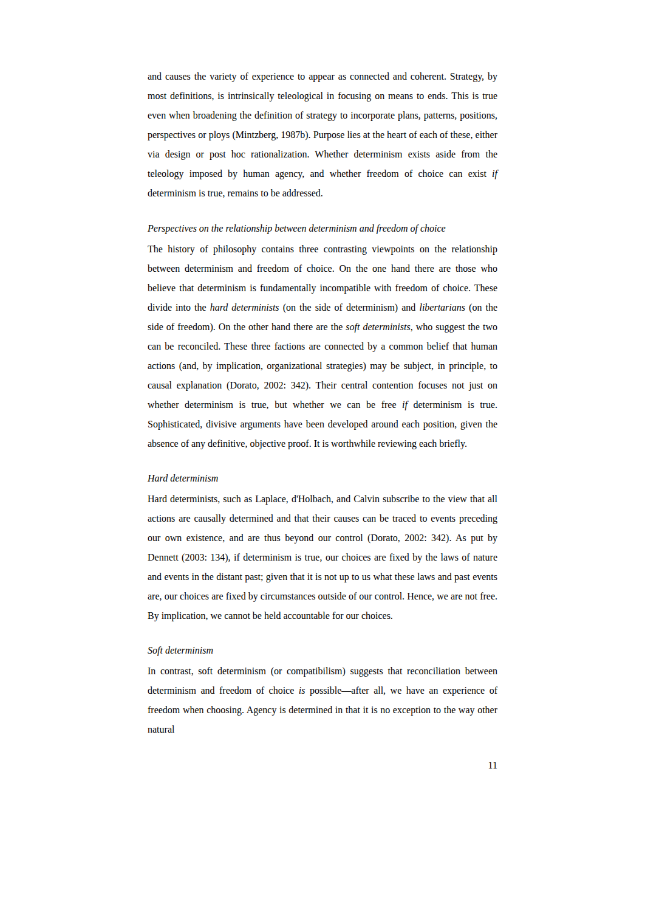and causes the variety of experience to appear as connected and coherent. Strategy, by most definitions, is intrinsically teleological in focusing on means to ends. This is true even when broadening the definition of strategy to incorporate plans, patterns, positions, perspectives or ploys (Mintzberg, 1987b). Purpose lies at the heart of each of these, either via design or post hoc rationalization. Whether determinism exists aside from the teleology imposed by human agency, and whether freedom of choice can exist if determinism is true, remains to be addressed.
Perspectives on the relationship between determinism and freedom of choice
The history of philosophy contains three contrasting viewpoints on the relationship between determinism and freedom of choice. On the one hand there are those who believe that determinism is fundamentally incompatible with freedom of choice. These divide into the hard determinists (on the side of determinism) and libertarians (on the side of freedom). On the other hand there are the soft determinists, who suggest the two can be reconciled. These three factions are connected by a common belief that human actions (and, by implication, organizational strategies) may be subject, in principle, to causal explanation (Dorato, 2002: 342). Their central contention focuses not just on whether determinism is true, but whether we can be free if determinism is true. Sophisticated, divisive arguments have been developed around each position, given the absence of any definitive, objective proof. It is worthwhile reviewing each briefly.
Hard determinism
Hard determinists, such as Laplace, d'Holbach, and Calvin subscribe to the view that all actions are causally determined and that their causes can be traced to events preceding our own existence, and are thus beyond our control (Dorato, 2002: 342). As put by Dennett (2003: 134), if determinism is true, our choices are fixed by the laws of nature and events in the distant past; given that it is not up to us what these laws and past events are, our choices are fixed by circumstances outside of our control. Hence, we are not free. By implication, we cannot be held accountable for our choices.
Soft determinism
In contrast, soft determinism (or compatibilism) suggests that reconciliation between determinism and freedom of choice is possible—after all, we have an experience of freedom when choosing. Agency is determined in that it is no exception to the way other natural
11